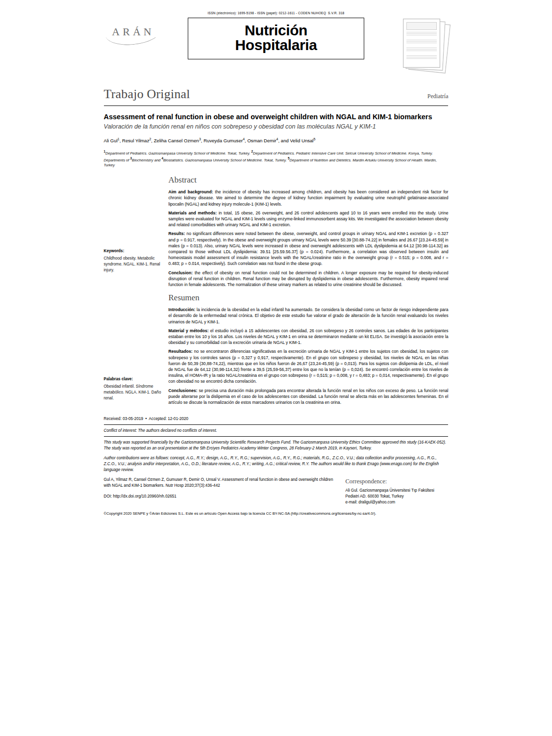ISSN (electrónico): 1699-5198 - ISSN (papel): 0212-1611 - CODEN NUHOEQ S.V.R. 318
ARÁN
Nutrición
Hospitalaria
Trabajo Original
Pediatría
Assessment of renal function in obese and overweight children with NGAL and KIM-1 biomarkers
Valoración de la función renal en niños con sobrepeso y obesidad con las moléculas NGAL y KIM-1
Ali Gul1, Resul Yilmaz2, Zeliha Cansel Ozmen3, Ruveyda Gumuser4, Osman Demir4, and Velid Unsal5
1Department of Pediatrics. Gaziosmanpasa University School of Medicine. Tokat, Turkey. 2Department of Pediatrics. Pediatric Intensive Care Unit. Selcuk University School of Medicine. Konya, Turkey. Departments of 3Biochemistry and 4Biostatistics. Gaziosmanpasa University School of Medicine. Tokat, Turkey. 5Department of Nutrition and Dietetics. Mardin Artuklu University School of Health. Mardin, Turkey
Keywords:
Childhood obesity. Metabolic syndrome. NGAL. KIM-1. Renal injury.
Palabras clave:
Obesidad infantil. Síndrome metabólico. NGLA. KIM-1. Daño renal.
Abstract
Aim and background: the incidence of obesity has increased among children, and obesity has been considered an independent risk factor for chronic kidney disease. We aimed to determine the degree of kidney function impairment by evaluating urine neutrophil gelatinase-associated lipocalin (NGAL) and kidney injury molecule-1 (KIM-1) levels.
Materials and methods: in total, 15 obese, 26 overweight, and 26 control adolescents aged 10 to 16 years were enrolled into the study. Urine samples were evaluated for NGAL and KIM-1 levels using enzyme-linked immunosorbent assay kits. We investigated the association between obesity and related comorbidities with urinary NGAL and KIM-1 excretion.
Results: no significant differences were noted between the obese, overweight, and control groups in urinary NGAL and KIM-1 excretion (p = 0.327 and p = 0.917, respectively). In the obese and overweight groups urinary NGAL levels were 50.39 [30.88-74.22] in females and 26.67 [23.24-45.59] in males (p = 0.013). Also, urinary NGAL levels were increased in obese and overweight adolescents with LDL dyslipidemia at 64.12 [30.98-114.32] as compared to those without LDL dyslipidemia: 39.51 [25.59.56.37] (p = 0.024). Furthermore, a correlation was observed between insulin and homeostasis model assessment of insulin resistance levels with the NGAL/creatinine ratio in the overweight group (r = 0.515; p = 0.008, and r = 0.483; p = 0.014, respectively). Such correlation was not found in the obese group.
Conclusion: the effect of obesity on renal function could not be determined in children. A longer exposure may be required for obesity-induced disruption of renal function in children. Renal function may be disrupted by dyslipidemia in obese adolescents. Furthermore, obesity impaired renal function in female adolescents. The normalization of these urinary markers as related to urine creatinine should be discussed.
Resumen
Introducción: la incidencia de la obesidad en la edad infantil ha aumentado. Se considera la obesidad como un factor de riesgo independiente para el desarrollo de la enfermedad renal crónica. El objetivo de este estudio fue valorar el grado de alteración de la función renal evaluando los niveles urinarios de NGAL y KIM-1.
Material y métodos: el estudio incluyó a 15 adolescentes con obesidad, 26 con sobrepeso y 26 controles sanos. Las edades de los participantes estaban entre los 10 y los 16 años. Los niveles de NGAL y KIM-1 en orina se determinaron mediante un kit ELISA. Se investigó la asociación entre la obesidad y su comorbilidad con la excreción urinaria de NGAL y KIM-1.
Resultados: no se encontraron diferencias significativas en la excreción urinaria de NGAL y KIM-1 entre los sujetos con obesidad, los sujetos con sobrepeso y los controles sanos (p = 0,327 y 0,917, respectivamente). En el grupo con sobrepeso y obesidad, los niveles de NGAL en las niñas fueron de 50,39 (30,88-74,22), mientras que en los niños fueron de 26,67 (23,24-45,59) (p = 0,013). Para los sujetos con dislipemia de LDL, el nivel de NGAL fue de 64,12 (30,98-114,32) frente a 39,5 (25,59-56,37) entre los que no la tenían (p = 0,024). Se encontró correlación entre los niveles de insulina, el HOMA-IR y la ratio NGAL/creatinina en el grupo con sobrepeso (r = 0,515; p = 0,008, y r = 0,483; p = 0,014, respectivamente). En el grupo con obesidad no se encontró dicha correlación.
Conclusiones: se precisa una duración más prolongada para encontrar alterada la función renal en los niños con exceso de peso. La función renal puede alterarse por la dislipemia en el caso de los adolescentes con obesidad. La función renal se afecta más en las adolescentes femeninas. En el artículo se discute la normalización de estos marcadores urinarios con la creatinina en orina.
Received: 03-05-2019 • Accepted: 12-01-2020
Conflict of interest: The authors declared no conflicts of interest.
This study was supported financially by the Gaziosmanpasa University Scientific Research Projects Fund. The Gaziosmanpasa University Ethics Committee approved this study (16-KAEK-052). The study was reported as an oral presentation at the 5th Erciyes Pediatrics Academy Winter Congress, 28 February-2 March 2019, in Kayseri, Turkey.
Author contributions were as follows: concept, A.G., R.Y.; design, A.G., R.Y., R.G.; supervision, A.G., R.Y., R.G.; materials, R.G., Z.C.O., V.U.; data collection and/or processing, A.G., R.G., Z.C.O., V.U.; analysis and/or interpretation, A.G., O.D.; literature review, A.G., R.Y.; writing, A.G.; critical review, R.Y. The authors would like to thank Enago (www.enago.com) for the English language review.
Gul A, Yilmaz R, Cansel Ozmen Z, Gumuser R, Demir O, Unsal V. Assessment of renal function in obese and overweight children with NGAL and KIM-1 biomarkers. Nutr Hosp 2020;37(3):436-442
DOI: http://dx.doi.org/10.20960/nh.02651
Correspondence:
Ali Gul. Gaziosmanpaşa Üniversitesi Tıp Fakültesi Pediatri AD. 60030 Tokat, Turkey
e-mail: draligul@yahoo.com
©Copyright 2020 SENPE y ©Arán Ediciones S.L. Este es un artículo Open Access bajo la licencia CC BY-NC-SA (http://creativecommons.org/licenses/by-nc-sa/4.0/).